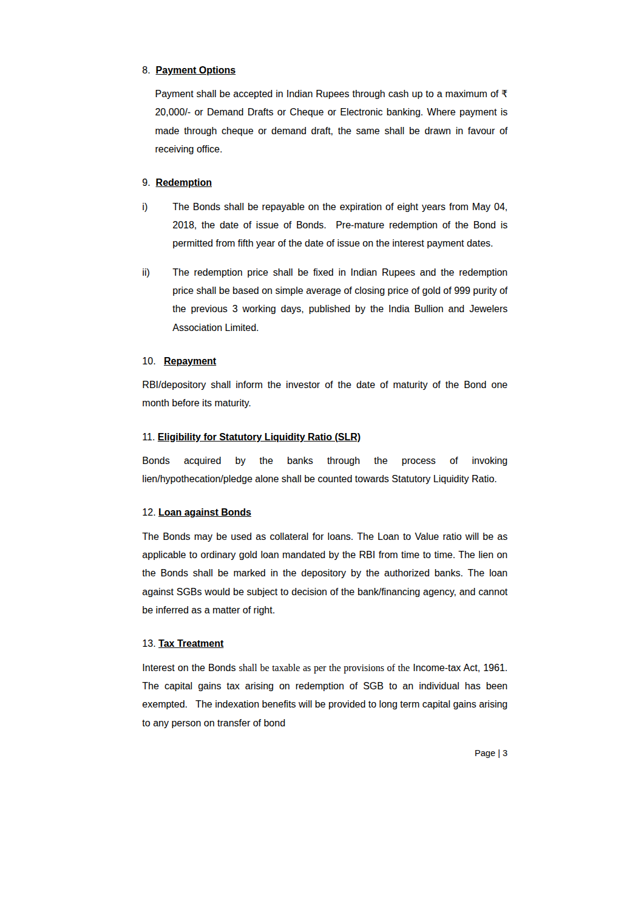8. Payment Options
Payment shall be accepted in Indian Rupees through cash up to a maximum of ₹ 20,000/- or Demand Drafts or Cheque or Electronic banking. Where payment is made through cheque or demand draft, the same shall be drawn in favour of receiving office.
9. Redemption
i)
The Bonds shall be repayable on the expiration of eight years from May 04, 2018, the date of issue of Bonds. Pre-mature redemption of the Bond is permitted from fifth year of the date of issue on the interest payment dates.
ii)
The redemption price shall be fixed in Indian Rupees and the redemption price shall be based on simple average of closing price of gold of 999 purity of the previous 3 working days, published by the India Bullion and Jewelers Association Limited.
10. Repayment
RBI/depository shall inform the investor of the date of maturity of the Bond one month before its maturity.
11. Eligibility for Statutory Liquidity Ratio (SLR)
Bonds acquired by the banks through the process of invoking lien/hypothecation/pledge alone shall be counted towards Statutory Liquidity Ratio.
12. Loan against Bonds
The Bonds may be used as collateral for loans. The Loan to Value ratio will be as applicable to ordinary gold loan mandated by the RBI from time to time. The lien on the Bonds shall be marked in the depository by the authorized banks. The loan against SGBs would be subject to decision of the bank/financing agency, and cannot be inferred as a matter of right.
13. Tax Treatment
Interest on the Bonds shall be taxable as per the provisions of the Income-tax Act, 1961. The capital gains tax arising on redemption of SGB to an individual has been exempted. The indexation benefits will be provided to long term capital gains arising to any person on transfer of bond
Page | 3